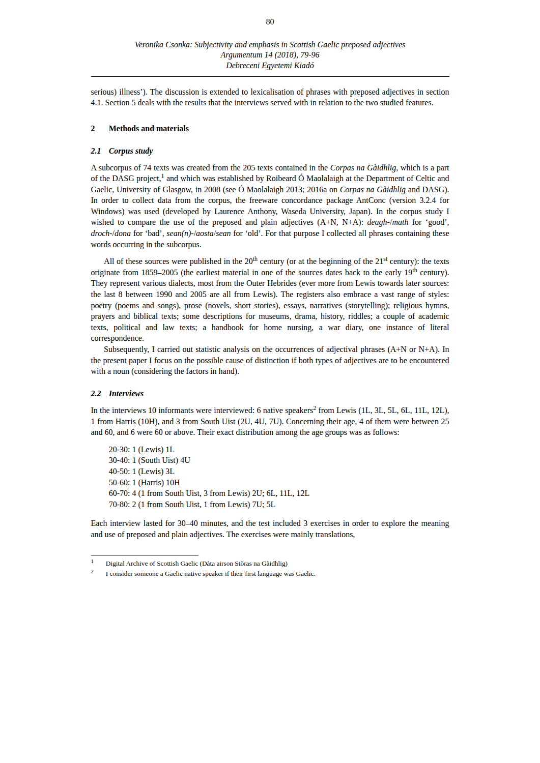80
Veronika Csonka: Subjectivity and emphasis in Scottish Gaelic preposed adjectives
Argumentum 14 (2018), 79-96
Debreceni Egyetemi Kiadó
serious) illness’). The discussion is extended to lexicalisation of phrases with preposed adjectives in section 4.1. Section 5 deals with the results that the interviews served with in relation to the two studied features.
2 Methods and materials
2.1 Corpus study
A subcorpus of 74 texts was created from the 205 texts contained in the Corpas na Gàidhlig, which is a part of the DASG project,1 and which was established by Roibeard Ó Maolalaigh at the Department of Celtic and Gaelic, University of Glasgow, in 2008 (see Ó Maolalaigh 2013; 2016a on Corpas na Gàidhlig and DASG). In order to collect data from the corpus, the freeware concordance package AntConc (version 3.2.4 for Windows) was used (developed by Laurence Anthony, Waseda University, Japan). In the corpus study I wished to compare the use of the preposed and plain adjectives (A+N, N+A): deagh-/math for ‘good’, droch-/dona for ‘bad’, sean(n)-/aosta/sean for ‘old’. For that purpose I collected all phrases containing these words occurring in the subcorpus.
All of these sources were published in the 20th century (or at the beginning of the 21st century): the texts originate from 1859–2005 (the earliest material in one of the sources dates back to the early 19th century). They represent various dialects, most from the Outer Hebrides (ever more from Lewis towards later sources: the last 8 between 1990 and 2005 are all from Lewis). The registers also embrace a vast range of styles: poetry (poems and songs), prose (novels, short stories), essays, narratives (storytelling); religious hymns, prayers and biblical texts; some descriptions for museums, drama, history, riddles; a couple of academic texts, political and law texts; a handbook for home nursing, a war diary, one instance of literal correspondence.
Subsequently, I carried out statistic analysis on the occurrences of adjectival phrases (A+N or N+A). In the present paper I focus on the possible cause of distinction if both types of adjectives are to be encountered with a noun (considering the factors in hand).
2.2 Interviews
In the interviews 10 informants were interviewed: 6 native speakers2 from Lewis (1L, 3L, 5L, 6L, 11L, 12L), 1 from Harris (10H), and 3 from South Uist (2U, 4U, 7U). Concerning their age, 4 of them were between 25 and 60, and 6 were 60 or above. Their exact distribution among the age groups was as follows:
20-30: 1 (Lewis) 1L
30-40: 1 (South Uist) 4U
40-50: 1 (Lewis) 3L
50-60: 1 (Harris) 10H
60-70: 4 (1 from South Uist, 3 from Lewis) 2U; 6L, 11L, 12L
70-80: 2 (1 from South Uist, 1 from Lewis) 7U; 5L
Each interview lasted for 30–40 minutes, and the test included 3 exercises in order to explore the meaning and use of preposed and plain adjectives. The exercises were mainly translations,
Digital Archive of Scottish Gaelic (Dàta airson Stòras na Gàidhlig)
I consider someone a Gaelic native speaker if their first language was Gaelic.